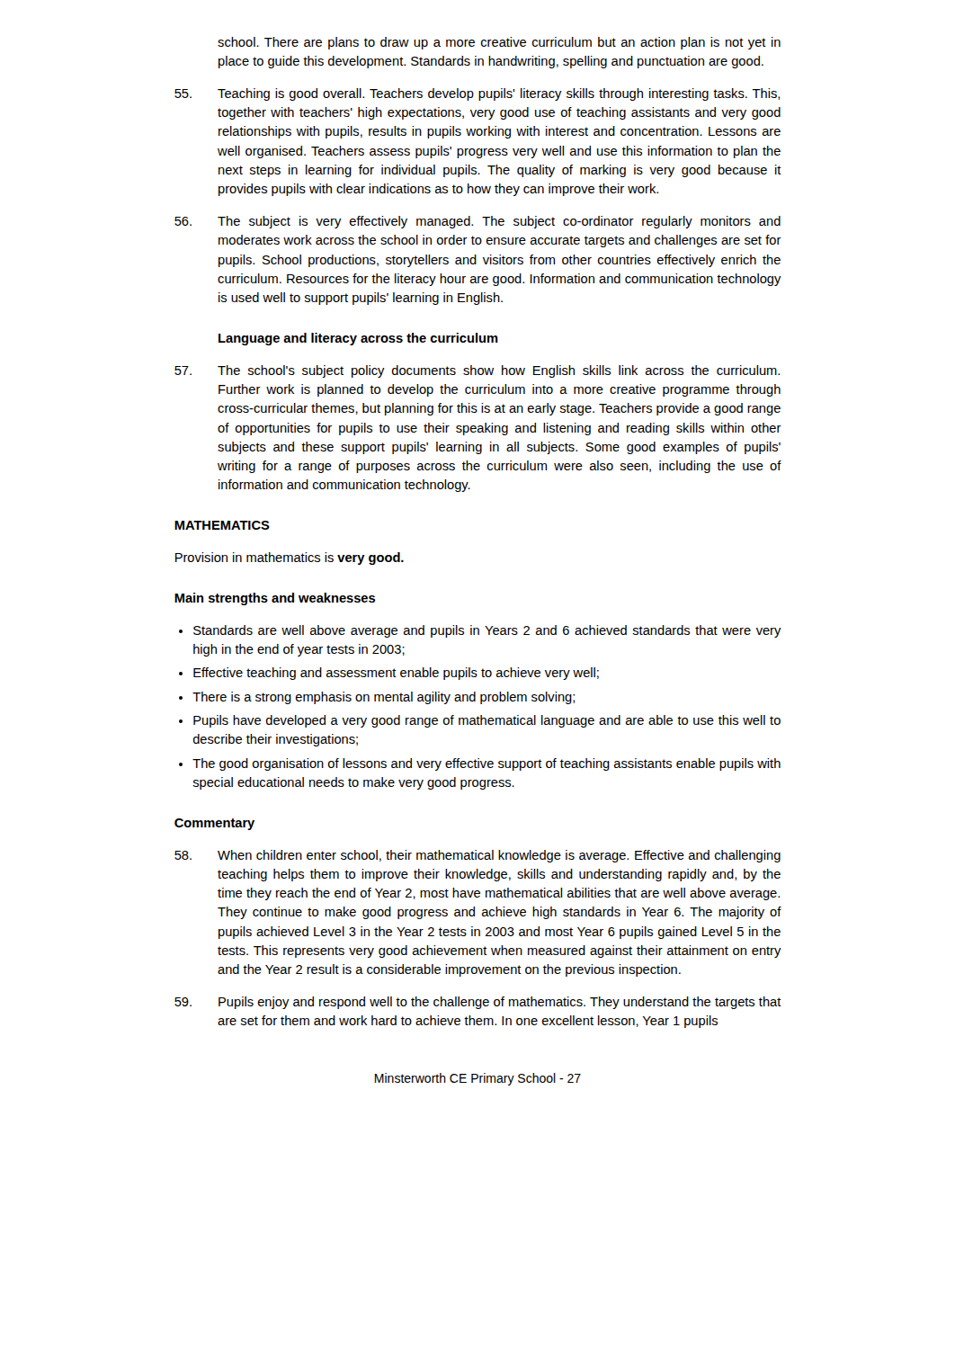school. There are plans to draw up a more creative curriculum but an action plan is not yet in place to guide this development. Standards in handwriting, spelling and punctuation are good.
55.
Teaching is good overall. Teachers develop pupils' literacy skills through interesting tasks. This, together with teachers' high expectations, very good use of teaching assistants and very good relationships with pupils, results in pupils working with interest and concentration. Lessons are well organised. Teachers assess pupils' progress very well and use this information to plan the next steps in learning for individual pupils. The quality of marking is very good because it provides pupils with clear indications as to how they can improve their work.
56.
The subject is very effectively managed. The subject co-ordinator regularly monitors and moderates work across the school in order to ensure accurate targets and challenges are set for pupils. School productions, storytellers and visitors from other countries effectively enrich the curriculum. Resources for the literacy hour are good. Information and communication technology is used well to support pupils' learning in English.
Language and literacy across the curriculum
57.
The school's subject policy documents show how English skills link across the curriculum. Further work is planned to develop the curriculum into a more creative programme through cross-curricular themes, but planning for this is at an early stage. Teachers provide a good range of opportunities for pupils to use their speaking and listening and reading skills within other subjects and these support pupils' learning in all subjects. Some good examples of pupils' writing for a range of purposes across the curriculum were also seen, including the use of information and communication technology.
MATHEMATICS
Provision in mathematics is very good.
Main strengths and weaknesses
Standards are well above average and pupils in Years 2 and 6 achieved standards that were very high in the end of year tests in 2003;
Effective teaching and assessment enable pupils to achieve very well;
There is a strong emphasis on mental agility and problem solving;
Pupils have developed a very good range of mathematical language and are able to use this well to describe their investigations;
The good organisation of lessons and very effective support of teaching assistants enable pupils with special educational needs to make very good progress.
Commentary
58.
When children enter school, their mathematical knowledge is average. Effective and challenging teaching helps them to improve their knowledge, skills and understanding rapidly and, by the time they reach the end of Year 2, most have mathematical abilities that are well above average. They continue to make good progress and achieve high standards in Year 6. The majority of pupils achieved Level 3 in the Year 2 tests in 2003 and most Year 6 pupils gained Level 5 in the tests. This represents very good achievement when measured against their attainment on entry and the Year 2 result is a considerable improvement on the previous inspection.
59.
Pupils enjoy and respond well to the challenge of mathematics. They understand the targets that are set for them and work hard to achieve them. In one excellent lesson, Year 1 pupils
Minsterworth CE Primary School - 27